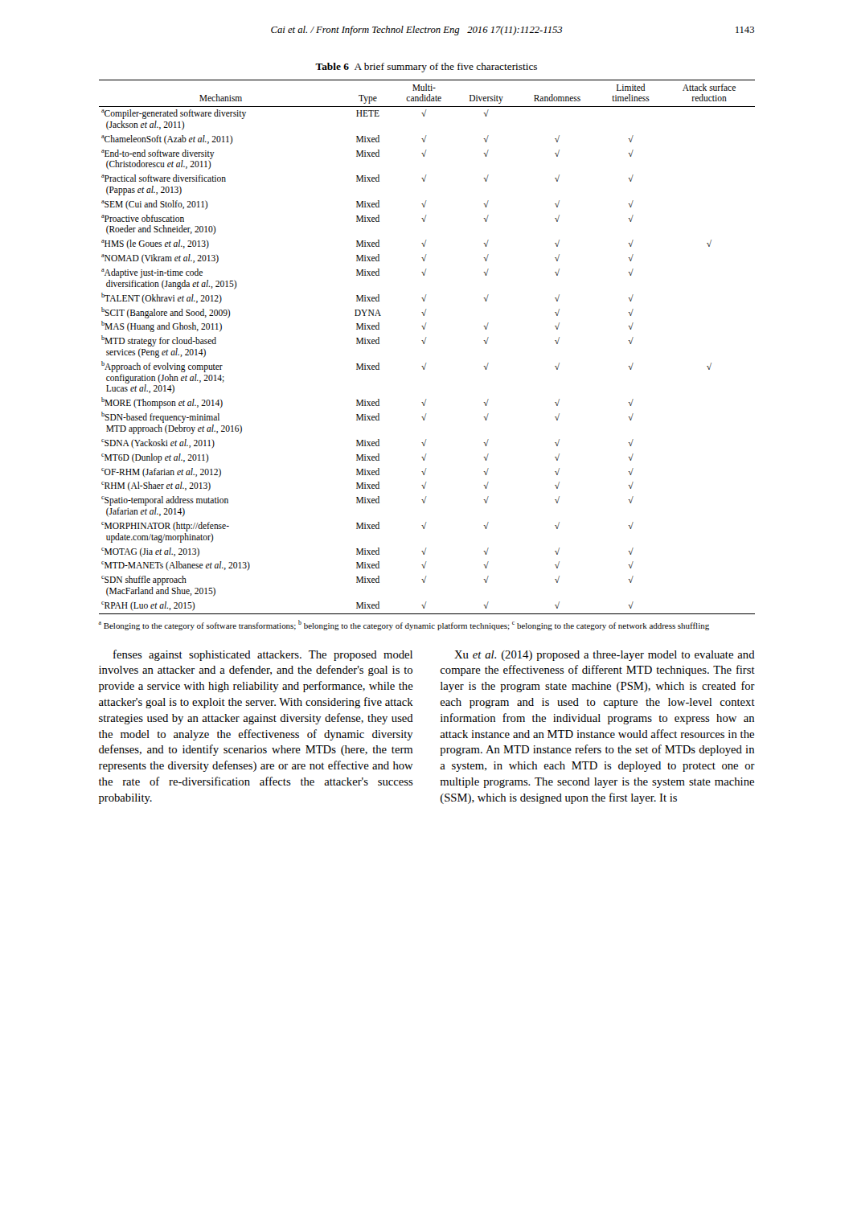Cai et al. / Front Inform Technol Electron Eng 2016 17(11):1122-1153 1143
Table 6 A brief summary of the five characteristics
| Mechanism | Type | Multi- candidate | Diversity | Randomness | Limited timeliness | Attack surface reduction |
| --- | --- | --- | --- | --- | --- | --- |
| a Compiler-generated software diversity (Jackson et al. , 2011) | HETE | √ | √ | | | |
| a ChameleonSoft (Azab et al. , 2011) | Mixed | √ | √ | √ | √ | |
| a End-to-end software diversity (Christodorescu et al. , 2011) | Mixed | √ | √ | √ | √ | |
| a Practical software diversification (Pappas et al. , 2013) | Mixed | √ | √ | √ | √ | |
| a SEM (Cui and Stolfo, 2011) | Mixed | √ | √ | √ | √ | |
| a Proactive obfuscation (Roeder and Schneider, 2010) | Mixed | √ | √ | √ | √ | |
| a HMS (le Goues et al. , 2013) | Mixed | √ | √ | √ | √ | √ |
| a NOMAD (Vikram et al. , 2013) | Mixed | √ | √ | √ | √ | |
| a Adaptive just-in-time code diversification (Jangda et al. , 2015) | Mixed | √ | √ | √ | √ | |
| b TALENT (Okhravi et al. , 2012) | Mixed | √ | √ | √ | √ | |
| b SCIT (Bangalore and Sood, 2009) | DYNA | √ | | √ | √ | |
| b MAS (Huang and Ghosh, 2011) | Mixed | √ | √ | √ | √ | |
| b MTD strategy for cloud-based services (Peng et al. , 2014) | Mixed | √ | √ | √ | √ | |
| b Approach of evolving computer configuration (John et al. , 2014; Lucas et al. , 2014) | Mixed | √ | √ | √ | √ | √ |
| b MORE (Thompson et al. , 2014) | Mixed | √ | √ | √ | √ | |
| b SDN-based frequency-minimal MTD approach (Debroy et al. , 2016) | Mixed | √ | √ | √ | √ | |
| c SDNA (Yackoski et al. , 2011) | Mixed | √ | √ | √ | √ | |
| c MT6D (Dunlop et al. , 2011) | Mixed | √ | √ | √ | √ | |
| c OF-RHM (Jafarian et al. , 2012) | Mixed | √ | √ | √ | √ | |
| c RHM (Al-Shaer et al. , 2013) | Mixed | √ | √ | √ | √ | |
| c Spatio-temporal address mutation (Jafarian et al. , 2014) | Mixed | √ | √ | √ | √ | |
| c MORPHINATOR (http://defense- update.com/tag/morphinator) | Mixed | √ | √ | √ | √ | |
| c MOTAG (Jia et al. , 2013) | Mixed | √ | √ | √ | √ | |
| c MTD-MANETs (Albanese et al. , 2013) | Mixed | √ | √ | √ | √ | |
| c SDN shuffle approach (MacFarland and Shue, 2015) | Mixed | √ | √ | √ | √ | |
| c RPAH (Luo et al. , 2015) | Mixed | √ | √ | √ | √ | |
a Belonging to the category of software transformations; b belonging to the category of dynamic platform techniques; c belonging to the category of network address shuffling
fenses against sophisticated attackers. The proposed model involves an attacker and a defender, and the defender's goal is to provide a service with high reliability and performance, while the attacker's goal is to exploit the server. With considering five attack strategies used by an attacker against diversity defense, they used the model to analyze the effectiveness of dynamic diversity defenses, and to identify scenarios where MTDs (here, the term represents the diversity defenses) are or are not effective and how the rate of re-diversification affects the attacker's success probability.
Xu et al. (2014) proposed a three-layer model to evaluate and compare the effectiveness of different MTD techniques. The first layer is the program state machine (PSM), which is created for each program and is used to capture the low-level context information from the individual programs to express how an attack instance and an MTD instance would affect resources in the program. An MTD instance refers to the set of MTDs deployed in a system, in which each MTD is deployed to protect one or multiple programs. The second layer is the system state machine (SSM), which is designed upon the first layer. It is